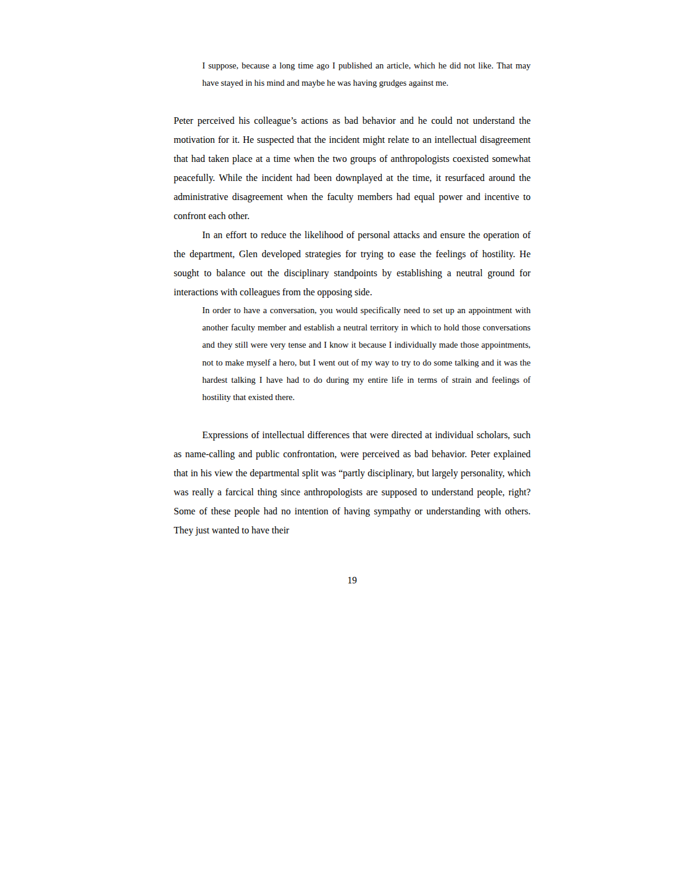I suppose, because a long time ago I published an article, which he did not like. That may have stayed in his mind and maybe he was having grudges against me.
Peter perceived his colleague’s actions as bad behavior and he could not understand the motivation for it. He suspected that the incident might relate to an intellectual disagreement that had taken place at a time when the two groups of anthropologists coexisted somewhat peacefully. While the incident had been downplayed at the time, it resurfaced around the administrative disagreement when the faculty members had equal power and incentive to confront each other.
In an effort to reduce the likelihood of personal attacks and ensure the operation of the department, Glen developed strategies for trying to ease the feelings of hostility. He sought to balance out the disciplinary standpoints by establishing a neutral ground for interactions with colleagues from the opposing side.
In order to have a conversation, you would specifically need to set up an appointment with another faculty member and establish a neutral territory in which to hold those conversations and they still were very tense and I know it because I individually made those appointments, not to make myself a hero, but I went out of my way to try to do some talking and it was the hardest talking I have had to do during my entire life in terms of strain and feelings of hostility that existed there.
Expressions of intellectual differences that were directed at individual scholars, such as name-calling and public confrontation, were perceived as bad behavior. Peter explained that in his view the departmental split was “partly disciplinary, but largely personality, which was really a farcical thing since anthropologists are supposed to understand people, right? Some of these people had no intention of having sympathy or understanding with others. They just wanted to have their
19